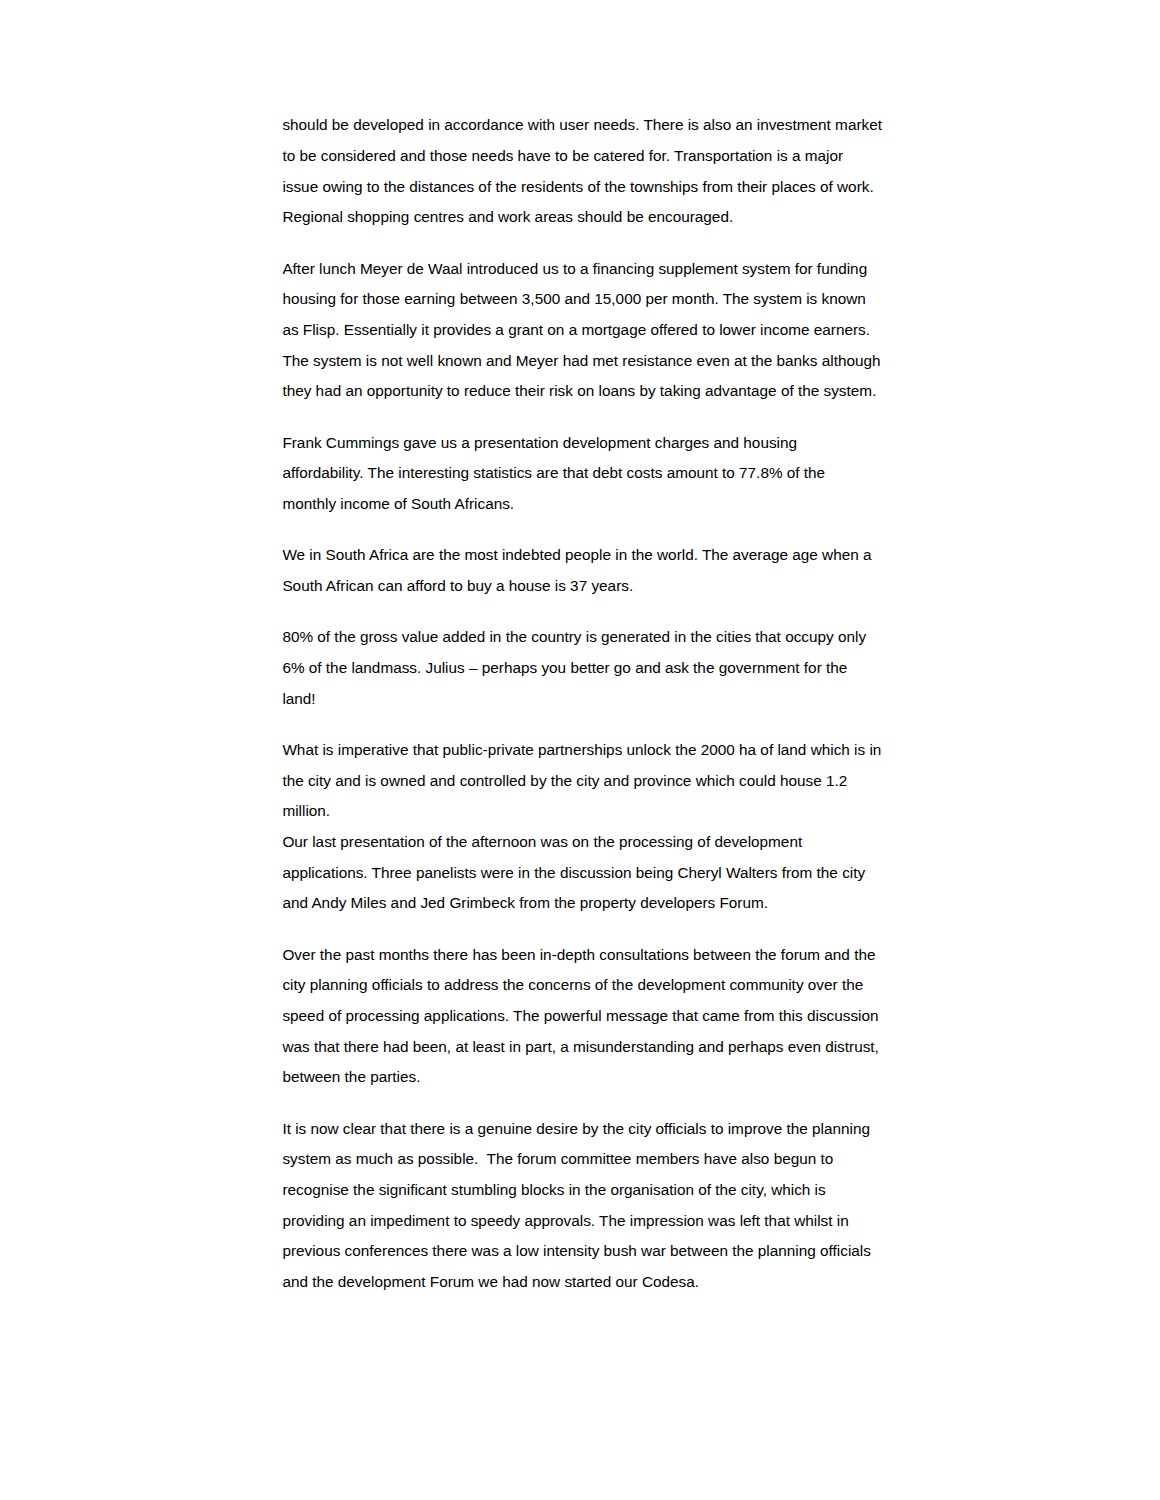should be developed in accordance with user needs. There is also an investment market to be considered and those needs have to be catered for. Transportation is a major issue owing to the distances of the residents of the townships from their places of work. Regional shopping centres and work areas should be encouraged.
After lunch Meyer de Waal introduced us to a financing supplement system for funding housing for those earning between 3,500 and 15,000 per month. The system is known as Flisp. Essentially it provides a grant on a mortgage offered to lower income earners. The system is not well known and Meyer had met resistance even at the banks although they had an opportunity to reduce their risk on loans by taking advantage of the system.
Frank Cummings gave us a presentation development charges and housing affordability. The interesting statistics are that debt costs amount to 77.8% of the monthly income of South Africans.
We in South Africa are the most indebted people in the world. The average age when a South African can afford to buy a house is 37 years.
80% of the gross value added in the country is generated in the cities that occupy only 6% of the landmass. Julius – perhaps you better go and ask the government for the land!
What is imperative that public-private partnerships unlock the 2000 ha of land which is in the city and is owned and controlled by the city and province which could house 1.2 million.
Our last presentation of the afternoon was on the processing of development applications. Three panelists were in the discussion being Cheryl Walters from the city and Andy Miles and Jed Grimbeck from the property developers Forum.
Over the past months there has been in-depth consultations between the forum and the city planning officials to address the concerns of the development community over the speed of processing applications. The powerful message that came from this discussion was that there had been, at least in part, a misunderstanding and perhaps even distrust, between the parties.
It is now clear that there is a genuine desire by the city officials to improve the planning system as much as possible. The forum committee members have also begun to recognise the significant stumbling blocks in the organisation of the city, which is providing an impediment to speedy approvals. The impression was left that whilst in previous conferences there was a low intensity bush war between the planning officials and the development Forum we had now started our Codesa.